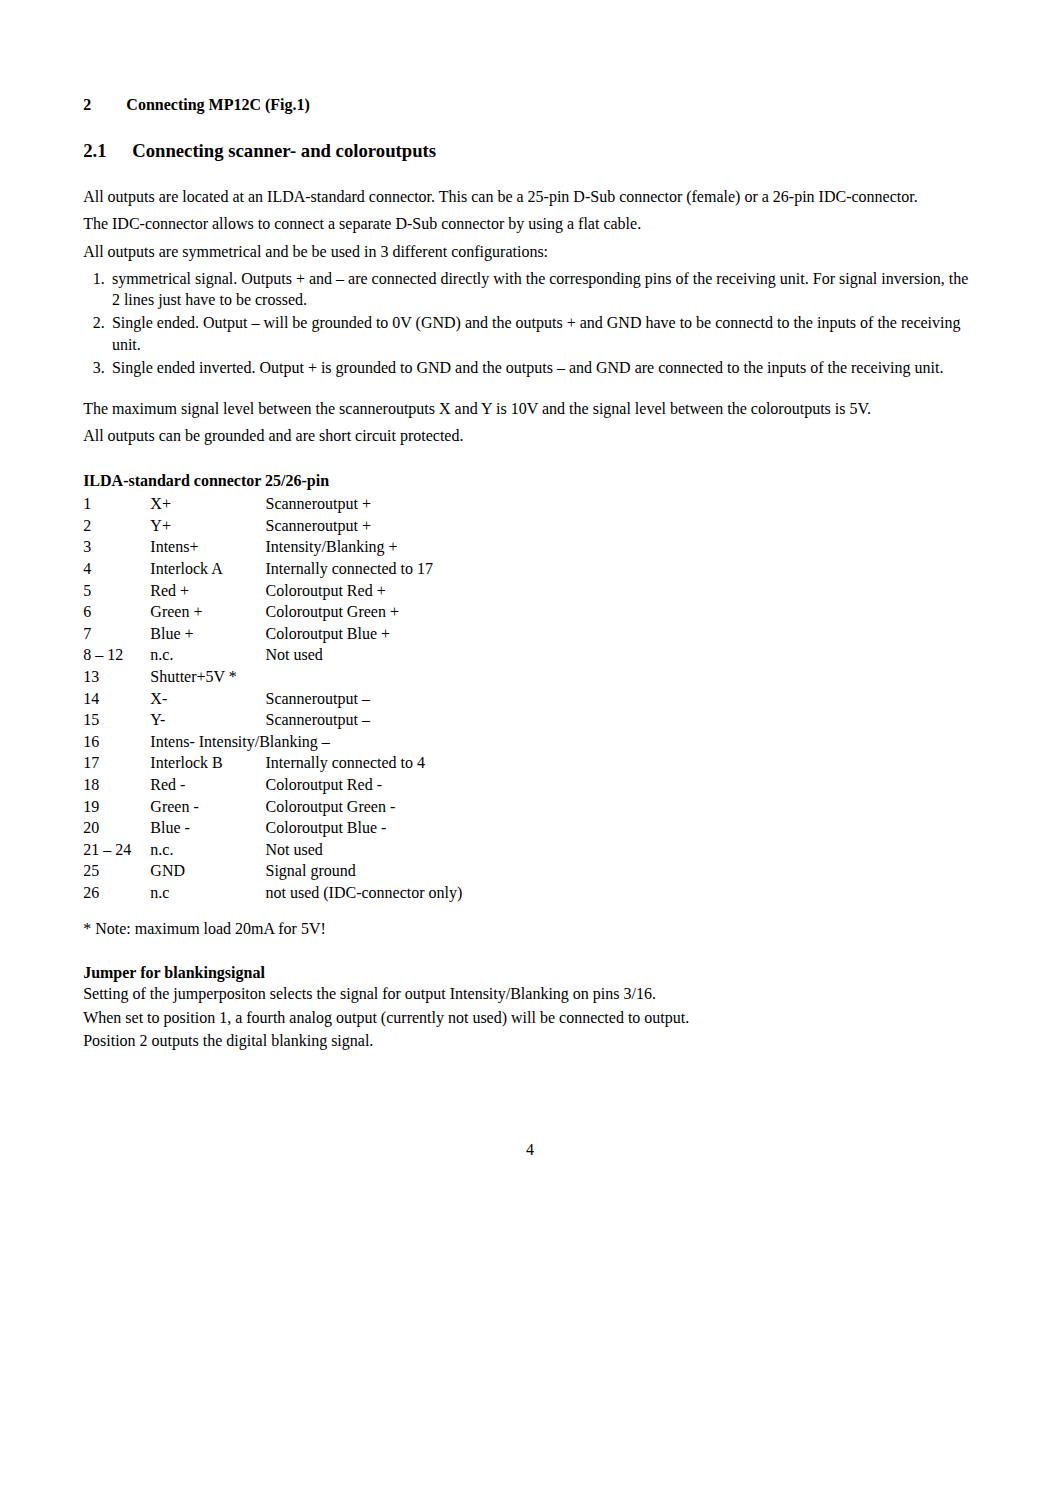2
Connecting MP12C (Fig.1)
2.1
Connecting scanner- and coloroutputs
All outputs are located at an ILDA-standard connector. This can be a 25-pin D-Sub connector (female) or a 26-pin IDC-connector.
The IDC-connector allows to connect a separate D-Sub connector by using a flat cable.
All outputs are symmetrical and be be used in 3 different configurations:
symmetrical signal. Outputs + and – are connected directly with the corresponding pins of the receiving unit. For signal inversion, the 2 lines just have to be crossed.
Single ended. Output – will be grounded to 0V (GND) and the outputs + and GND have to be connectd to the inputs of the receiving unit.
Single ended inverted. Output + is grounded to GND and the outputs – and GND are connected to the inputs of the receiving unit.
The maximum signal level between the scanneroutputs X and Y is 10V and the signal level between the coloroutputs is 5V.
All outputs can be grounded and are short circuit protected.
ILDA-standard connector 25/26-pin
| 1 | X+ | Scanneroutput + |
| 2 | Y+ | Scanneroutput + |
| 3 | Intens+ | Intensity/Blanking + |
| 4 | Interlock A | Internally connected to 17 |
| 5 | Red + | Coloroutput Red + |
| 6 | Green + | Coloroutput Green + |
| 7 | Blue + | Coloroutput Blue + |
| 8 – 12 | n.c. | Not used |
| 13 | Shutter+5V * | |
| 14 | X- | Scanneroutput – |
| 15 | Y- | Scanneroutput – |
| 16 | Intens- Intensity/Blanking – |
| 17 | Interlock B | Internally connected to 4 |
| 18 | Red - | Coloroutput Red - |
| 19 | Green - | Coloroutput Green - |
| 20 | Blue - | Coloroutput Blue - |
| 21 – 24 | n.c. | Not used |
| 25 | GND | Signal ground |
| 26 | n.c | not used (IDC-connector only) |
* Note: maximum load 20mA for 5V!
Jumper for blankingsignal
Setting of the jumperpositon selects the signal for output Intensity/Blanking on pins 3/16.
When set to position 1, a fourth analog output (currently not used) will be connected to output.
Position 2 outputs the digital blanking signal.
4